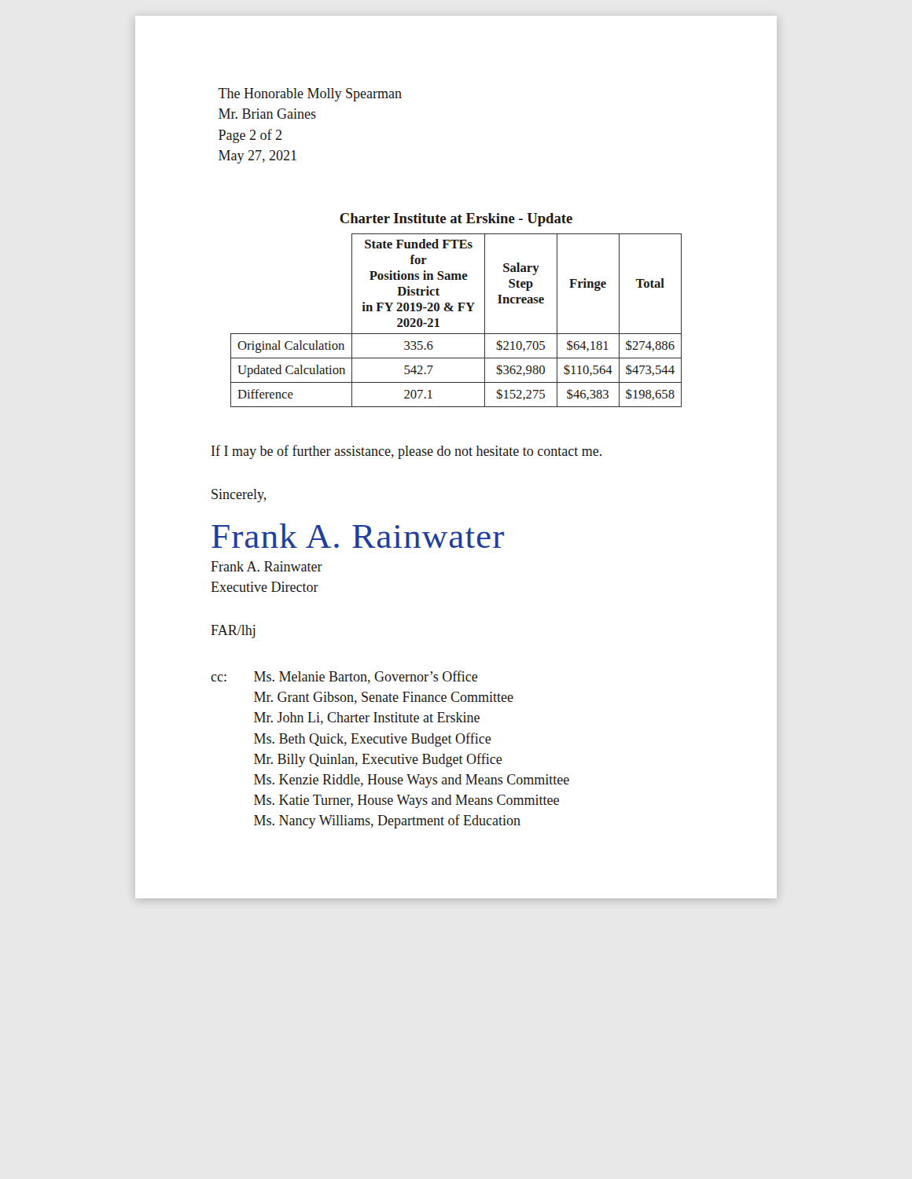The Honorable Molly Spearman
Mr. Brian Gaines
Page 2 of 2
May 27, 2021
Charter Institute at Erskine - Update
| | State Funded FTEs for Positions in Same District in FY 2019-20 & FY 2020-21 | Salary Step Increase | Fringe | Total |
| --- | --- | --- | --- | --- |
| Original Calculation | 335.6 | $210,705 | $64,181 | $274,886 |
| Updated Calculation | 542.7 | $362,980 | $110,564 | $473,544 |
| Difference | 207.1 | $152,275 | $46,383 | $198,658 |
If I may be of further assistance, please do not hesitate to contact me.
Sincerely,
Frank A. Rainwater
Frank A. Rainwater
Executive Director
FAR/lhj
cc:
Ms. Melanie Barton, Governor’s Office
Mr. Grant Gibson, Senate Finance Committee
Mr. John Li, Charter Institute at Erskine
Ms. Beth Quick, Executive Budget Office
Mr. Billy Quinlan, Executive Budget Office
Ms. Kenzie Riddle, House Ways and Means Committee
Ms. Katie Turner, House Ways and Means Committee
Ms. Nancy Williams, Department of Education